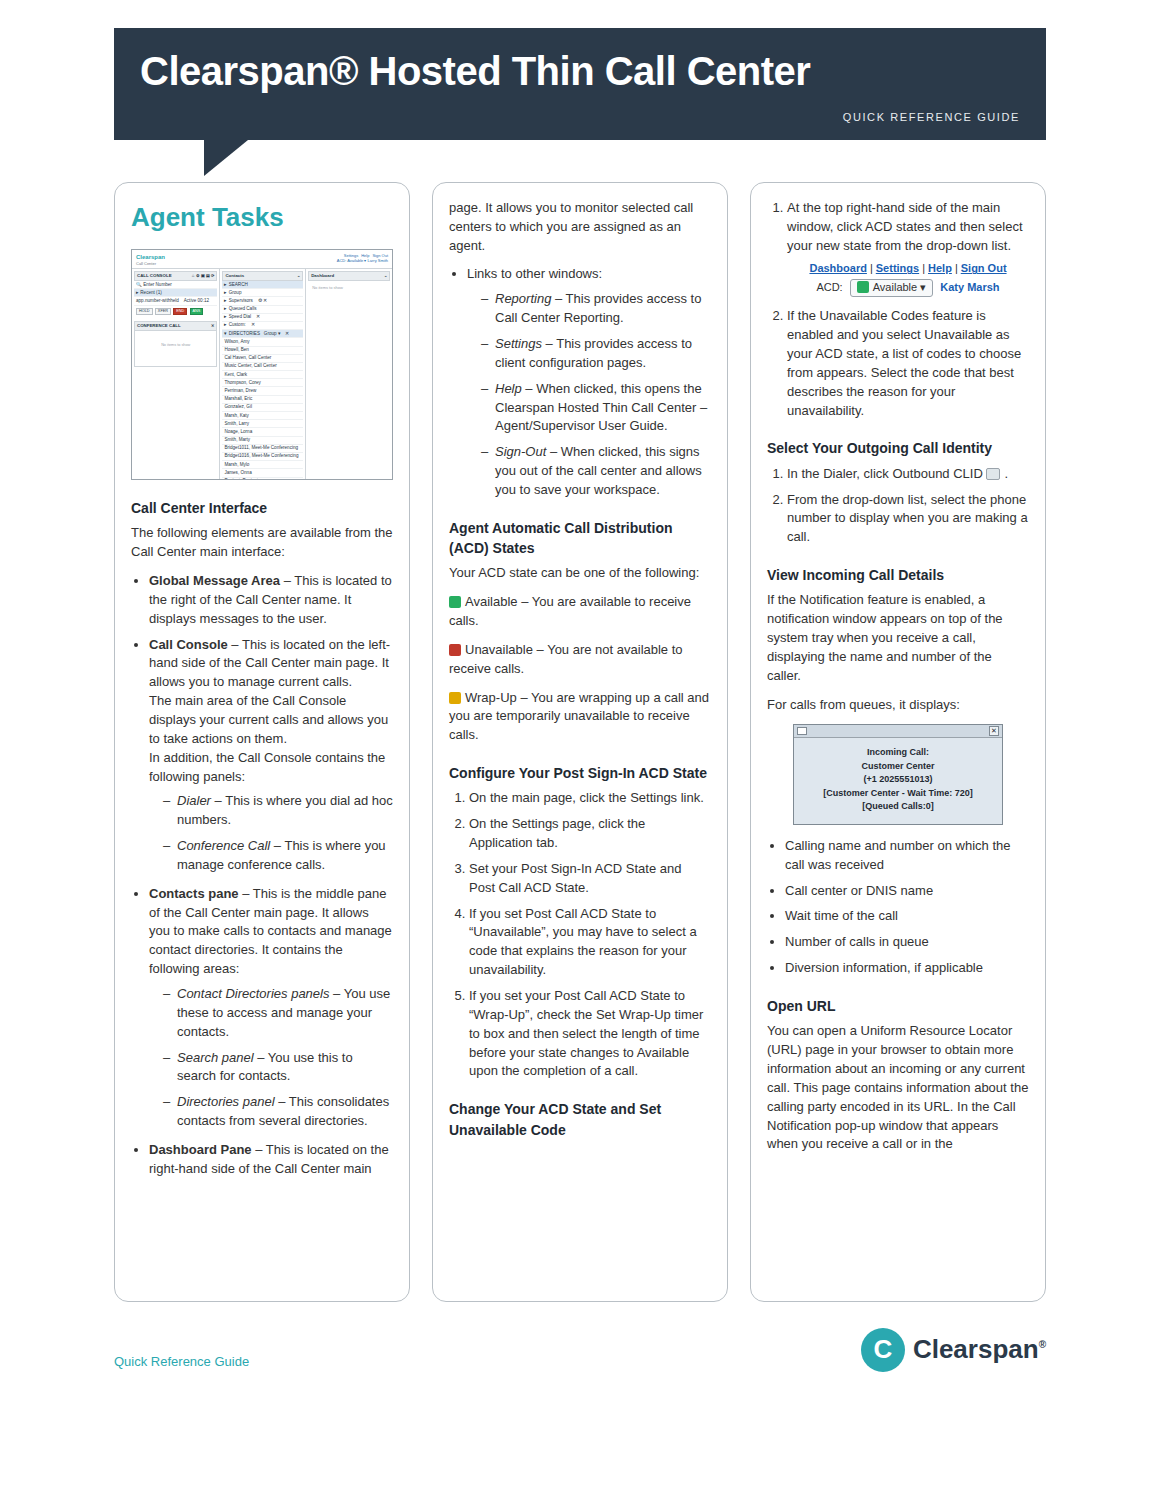Clearspan® Hosted Thin Call Center
QUICK REFERENCE GUIDE
Agent Tasks
ClearspanCall Center
Settings Help Sign Out
ACD: Available ▾ Larry Smith
CALL CONSOLE⌂ ⚙ ▣ ▤ ⟳
🔍 Enter Number
▸ Recent (1)
app.number-withheld Active 00:12
HOLD XFER END ANS
CONFERENCE CALL✕
No items to show
Contacts⌄
▸ SEARCH
▸ Group
▸ Supervisors ⚙ ✕
▸ Queued Calls
▸ Speed Dial ✕
▸ Custom: ✕
▾ DIRECTORIES Group ▾ ✕
Wilson, Amy
Howell, Ben
Cal Haven, Call Center
Music Center, Call Center
Kent, Clark
Thompson, Corey
Perriman, Drew
Marshall, Eric
Gonzalez, Gil
Marsh, Katy
Smith, Larry
Noage, Lorna
Smith, Marty
Bridget1011, Meet-Me Conferencing
Bridget1016, Meet-Me Conferencing
Marsh, Mylo
James, Onna
Pagingt, Pagingt
Riser, Rough
Smith, Selle
Jones, Sharon
Test, Test
Voice Portal, Voice Messaging Group
Dashboard⌄
No items to show
Call Center Interface
The following elements are available from the Call Center main interface:
Global Message Area – This is located to the right of the Call Center name. It displays messages to the user.
Call Console – This is located on the left-hand side of the Call Center main page. It allows you to manage current calls.
The main area of the Call Console displays your current calls and allows you to take actions on them.
In addition, the Call Console contains the following panels:
Dialer – This is where you dial ad hoc numbers.
Conference Call – This is where you manage conference calls.
Contacts pane – This is the middle pane of the Call Center main page. It allows you to make calls to contacts and manage contact directories. It contains the following areas:
Contact Directories panels – You use these to access and manage your contacts.
Search panel – You use this to search for contacts.
Directories panel – This consolidates contacts from several directories.
Dashboard Pane – This is located on the right-hand side of the Call Center main
page. It allows you to monitor selected call centers to which you are assigned as an agent.
Links to other windows:
Reporting – This provides access to Call Center Reporting.
Settings – This provides access to client configuration pages.
Help – When clicked, this opens the Clearspan Hosted Thin Call Center – Agent/Supervisor User Guide.
Sign-Out – When clicked, this signs you out of the call center and allows you to save your workspace.
Agent Automatic Call Distribution (ACD) States
Your ACD state can be one of the following:
Available – You are available to receive calls.
Unavailable – You are not available to receive calls.
Wrap-Up – You are wrapping up a call and you are temporarily unavailable to receive calls.
Configure Your Post Sign-In ACD State
On the main page, click the Settings link.
On the Settings page, click the Application tab.
Set your Post Sign-In ACD State and Post Call ACD State.
If you set Post Call ACD State to “Unavailable”, you may have to select a code that explains the reason for your unavailability.
If you set your Post Call ACD State to “Wrap-Up”, check the Set Wrap-Up timer to box and then select the length of time before your state changes to Available upon the completion of a call.
Change Your ACD State and Set Unavailable Code
At the top right-hand side of the main window, click ACD states and then select your new state from the drop-down list.
Dashboard|Settings|Help|Sign Out
ACD: Available ▾ Katy Marsh
If the Unavailable Codes feature is enabled and you select Unavailable as your ACD state, a list of codes to choose from appears. Select the code that best describes the reason for your unavailability.
Select Your Outgoing Call Identity
In the Dialer, click Outbound CLID .
From the drop-down list, select the phone number to display when you are making a call.
View Incoming Call Details
If the Notification feature is enabled, a notification window appears on top of the system tray when you receive a call, displaying the name and number of the caller.
For calls from queues, it displays:
✕
Incoming Call: Customer Center (+1 2025551013) [Customer Center - Wait Time: 720] [Queued Calls:0]
Calling name and number on which the call was received
Call center or DNIS name
Wait time of the call
Number of calls in queue
Diversion information, if applicable
Open URL
You can open a Uniform Resource Locator (URL) page in your browser to obtain more information about an incoming or any current call. This page contains information about the calling party encoded in its URL. In the Call Notification pop-up window that appears when you receive a call or in the
Quick Reference Guide
Clearspan®